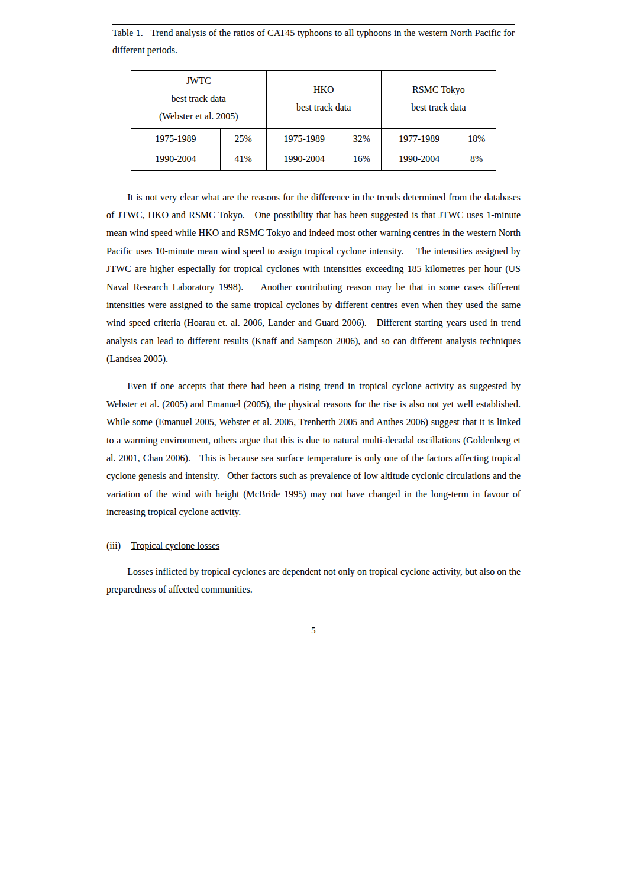Table 1. Trend analysis of the ratios of CAT45 typhoons to all typhoons in the western North Pacific for different periods.
| JWTC best track data (Webster et al. 2005) | HKO best track data | RSMC Tokyo best track data |
| --- | --- | --- |
| 1975-1989 | 25% | 1975-1989 | 32% | 1977-1989 | 18% |
| 1990-2004 | 41% | 1990-2004 | 16% | 1990-2004 | 8% |
It is not very clear what are the reasons for the difference in the trends determined from the databases of JTWC, HKO and RSMC Tokyo. One possibility that has been suggested is that JTWC uses 1-minute mean wind speed while HKO and RSMC Tokyo and indeed most other warning centres in the western North Pacific uses 10-minute mean wind speed to assign tropical cyclone intensity. The intensities assigned by JTWC are higher especially for tropical cyclones with intensities exceeding 185 kilometres per hour (US Naval Research Laboratory 1998). Another contributing reason may be that in some cases different intensities were assigned to the same tropical cyclones by different centres even when they used the same wind speed criteria (Hoarau et. al. 2006, Lander and Guard 2006). Different starting years used in trend analysis can lead to different results (Knaff and Sampson 2006), and so can different analysis techniques (Landsea 2005).
Even if one accepts that there had been a rising trend in tropical cyclone activity as suggested by Webster et al. (2005) and Emanuel (2005), the physical reasons for the rise is also not yet well established. While some (Emanuel 2005, Webster et al. 2005, Trenberth 2005 and Anthes 2006) suggest that it is linked to a warming environment, others argue that this is due to natural multi-decadal oscillations (Goldenberg et al. 2001, Chan 2006). This is because sea surface temperature is only one of the factors affecting tropical cyclone genesis and intensity. Other factors such as prevalence of low altitude cyclonic circulations and the variation of the wind with height (McBride 1995) may not have changed in the long-term in favour of increasing tropical cyclone activity.
(iii) Tropical cyclone losses
Losses inflicted by tropical cyclones are dependent not only on tropical cyclone activity, but also on the preparedness of affected communities.
5